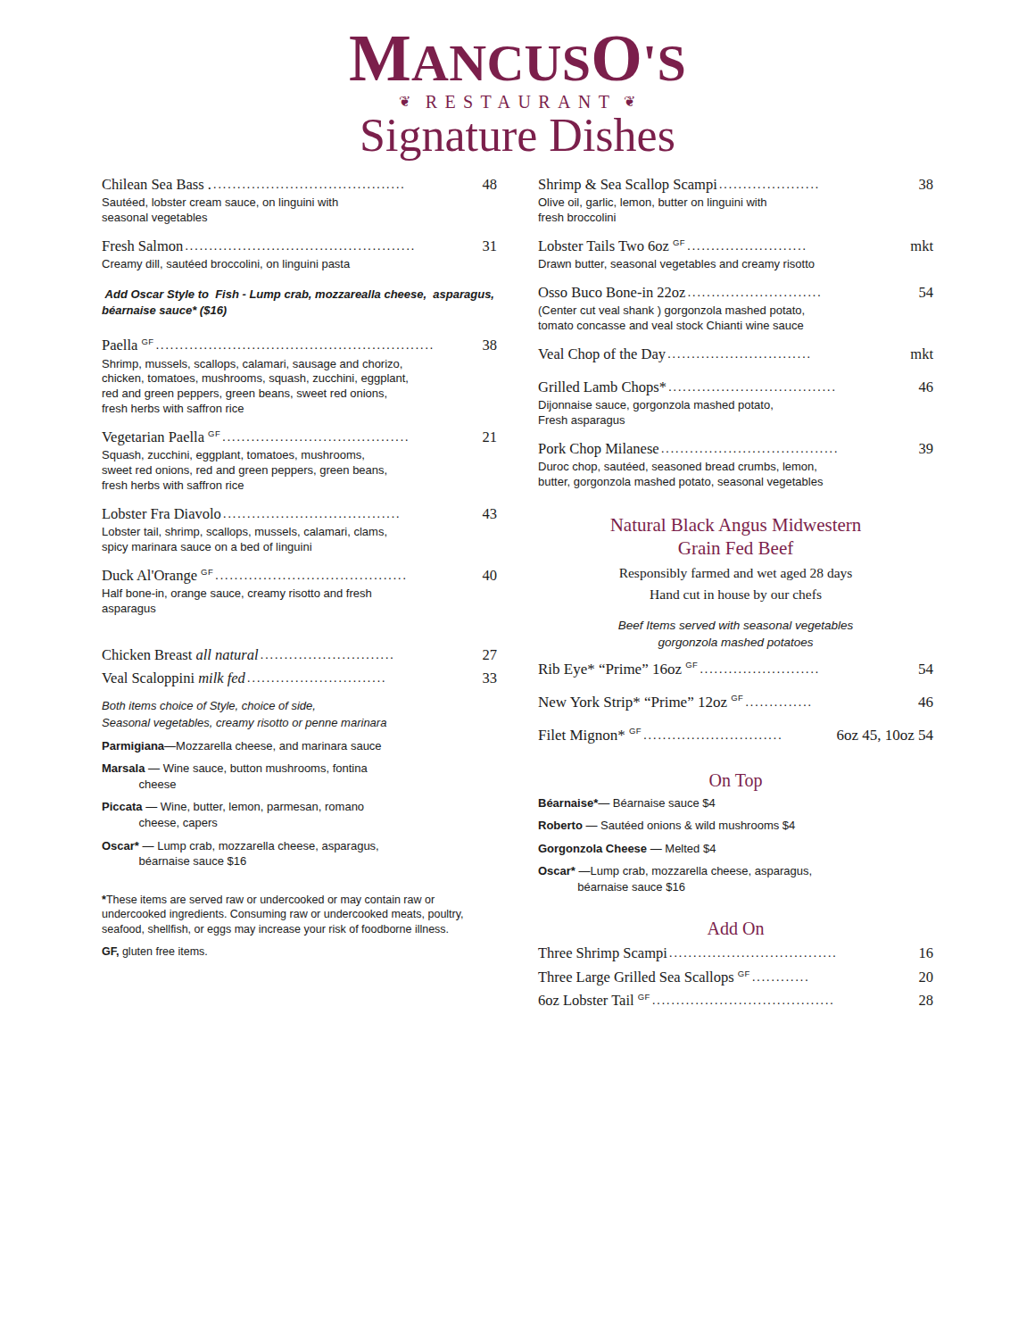MANCUSO'S RESTAURANT
Signature Dishes
Chilean Sea Bass . ........................................ 48
Sautéed, lobster cream sauce, on linguini with
seasonal vegetables
Fresh Salmon ................................................ 31
Creamy dill, sautéed broccolini, on linguini pasta
Add Oscar Style to Fish - Lump crab, mozzarealla cheese, asparagus, béarnaise sauce* ($16)
Paella GF .......................................................... 38
Shrimp, mussels, scallops, calamari, sausage and chorizo,
chicken, tomatoes, mushrooms, squash, zucchini, eggplant,
red and green peppers, green beans, sweet red onions,
fresh herbs with saffron rice
Vegetarian Paella GF ....................................... 21
Squash, zucchini, eggplant, tomatoes, mushrooms,
sweet red onions, red and green peppers, green beans,
fresh herbs with saffron rice
Lobster Fra Diavolo ..................................... 43
Lobster tail, shrimp, scallops, mussels, calamari, clams,
spicy marinara sauce on a bed of linguini
Duck Al'Orange GF ........................................ 40
Half bone-in, orange sauce, creamy risotto and fresh
asparagus
Chicken Breast all natural ............................ 27
Veal Scaloppini milk fed ............................. 33
Both items choice of Style, choice of side,
Seasonal vegetables, creamy risotto or penne marinara
Parmigiana—Mozzarella cheese, and marinara sauce
Marsala — Wine sauce, button mushrooms, fontina cheese
Piccata — Wine, butter, lemon, parmesan, romano cheese, capers
Oscar* — Lump crab, mozzarella cheese, asparagus, béarnaise sauce $16
*These items are served raw or undercooked or may contain raw or undercooked ingredients. Consuming raw or undercooked meats, poultry, seafood, shellfish, or eggs may increase your risk of foodborne illness.
GF, gluten free items.
Shrimp & Sea Scallop Scampi ..................... 38
Olive oil, garlic, lemon, butter on linguini with
fresh broccolini
Lobster Tails Two 6oz GF ......................... mkt
Drawn butter, seasonal vegetables and creamy risotto
Osso Buco Bone-in 22oz ............................ 54
(Center cut veal shank ) gorgonzola mashed potato,
tomato concasse and veal stock Chianti wine sauce
Veal Chop of the Day .............................. mkt
Grilled Lamb Chops* ................................... 46
Dijonnaise sauce, gorgonzola mashed potato,
Fresh asparagus
Pork Chop Milanese ..................................... 39
Duroc chop, sautéed, seasoned bread crumbs, lemon,
butter, gorgonzola mashed potato, seasonal vegetables
Natural Black Angus Midwestern
Grain Fed Beef
Responsibly farmed and wet aged 28 days
Hand cut in house by our chefs
Beef Items served with seasonal vegetables
gorgonzola mashed potatoes
Rib Eye* “Prime” 16oz GF ......................... 54
New York Strip* “Prime” 12oz GF .............. 46
Filet Mignon* GF ............................. 6oz 45, 10oz 54
On Top
Béarnaise*— Béarnaise sauce $4
Roberto — Sautéed onions & wild mushrooms $4
Gorgonzola Cheese — Melted $4
Oscar* —Lump crab, mozzarella cheese, asparagus, béarnaise sauce $16
Add On
Three Shrimp Scampi ................................... 16
Three Large Grilled Sea Scallops GF ............ 20
6oz Lobster Tail GF ...................................... 28